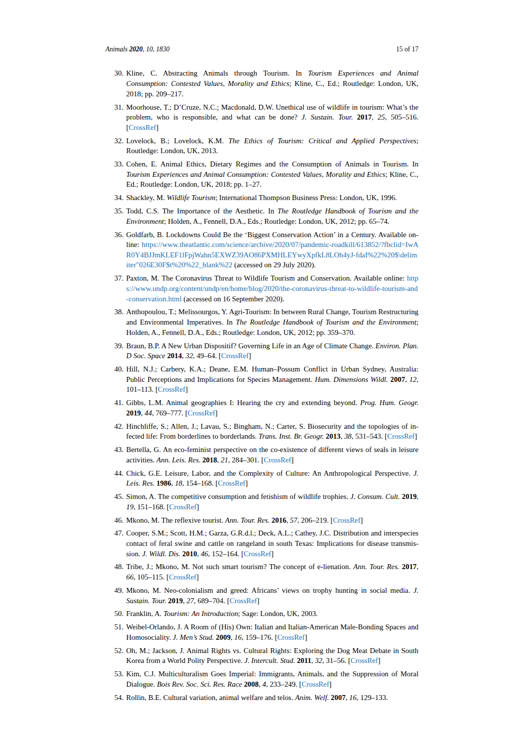Animals 2020, 10, 1830
15 of 17
30. Kline, C. Abstracting Animals through Tourism. In Tourism Experiences and Animal Consumption: Contested Values, Morality and Ethics; Kline, C., Ed.; Routledge: London, UK, 2018; pp. 209–217.
31. Moorhouse, T.; D’Cruze, N.C.; Macdonald, D.W. Unethical use of wildlife in tourism: What’s the problem, who is responsible, and what can be done? J. Sustain. Tour. 2017, 25, 505–516. CrossRef
32. Lovelock, B.; Lovelock, K.M. The Ethics of Tourism: Critical and Applied Perspectives; Routledge: London, UK, 2013.
33. Cohen, E. Animal Ethics, Dietary Regimes and the Consumption of Animals in Tourism. In Tourism Experiences and Animal Consumption: Contested Values, Morality and Ethics; Kline, C., Ed.; Routledge: London, UK, 2018; pp. 1–27.
34. Shackley, M. Wildlife Tourism; International Thompson Business Press: London, UK, 1996.
35. Todd, C.S. The Importance of the Aesthetic. In The Routledge Handbook of Tourism and the Environment; Holden, A., Fennell, D.A., Eds.; Routledge: London, UK, 2012; pp. 65–74.
36. Goldfarb, B. Lockdowns Could Be the ‘Biggest Conservation Action’ in a Century. Available online: https://www.theatlantic.com/science/archive/2020/07/pandemic-roadkill/613852/?fbclid=IwAR0Y4BJJmKLEF1lFpjWahn5EXWZ39AO86PXMHLEYwyXpfkL8LOh4yJ-fdaI%22%20$\delimiter"026E30F$t%20%22_blank%22 (accessed on 29 July 2020).
37. Paxton, M. The Coronavirus Threat to Wildlife Tourism and Conservation. Available online: https://www.undp.org/content/undp/en/home/blog/2020/the-coronavirus-threat-to-wildlife-tourism-and-conservation.html (accessed on 16 September 2020).
38. Anthopoulou, T.; Melissourgos, Y. Agri-Tourism: In between Rural Change, Tourism Restructuring and Environmental Imperatives. In The Routledge Handbook of Tourism and the Environment; Holden, A., Fennell, D.A., Eds.; Routledge: London, UK, 2012; pp. 359–370.
39. Braun, B.P. A New Urban Dispositif? Governing Life in an Age of Climate Change. Environ. Plan. D Soc. Space 2014, 32, 49–64. CrossRef
40. Hill, N.J.; Carbery, K.A.; Deane, E.M. Human–Possum Conflict in Urban Sydney, Australia: Public Perceptions and Implications for Species Management. Hum. Dimensions Wildl. 2007, 12, 101–113. CrossRef
41. Gibbs, L.M. Animal geographies I: Hearing the cry and extending beyond. Prog. Hum. Geogr. 2019, 44, 769–777. CrossRef
42. Hinchliffe, S.; Allen, J.; Lavau, S.; Bingham, N.; Carter, S. Biosecurity and the topologies of infected life: From borderlines to borderlands. Trans. Inst. Br. Geogr. 2013, 38, 531–543. CrossRef
43. Bertella, G. An eco-feminist perspective on the co-existence of different views of seals in leisure activities. Ann. Leis. Res. 2018, 21, 284–301. CrossRef
44. Chick, G.E. Leisure, Labor, and the Complexity of Culture: An Anthropological Perspective. J. Leis. Res. 1986, 18, 154–168. CrossRef
45. Simon, A. The competitive consumption and fetishism of wildlife trophies. J. Consum. Cult. 2019, 19, 151–168. CrossRef
46. Mkono, M. The reflexive tourist. Ann. Tour. Res. 2016, 57, 206–219. CrossRef
47. Cooper, S.M.; Scott, H.M.; Garza, G.R.d.l.; Deck, A.L.; Cathey, J.C. Distribution and interspecies contact of feral swine and cattle on rangeland in south Texas: Implications for disease transmission. J. Wildl. Dis. 2010, 46, 152–164. CrossRef
48. Tribe, J.; Mkono, M. Not such smart tourism? The concept of e-lienation. Ann. Tour. Res. 2017, 66, 105–115. CrossRef
49. Mkono, M. Neo-colonialism and greed: Africans’ views on trophy hunting in social media. J. Sustain. Tour. 2019, 27, 689–704. CrossRef
50. Franklin, A. Tourism: An Introduction; Sage: London, UK, 2003.
51. Weibel-Orlando, J. A Room of (His) Own: Italian and Italian-American Male-Bonding Spaces and Homosociality. J. Men’s Stud. 2009, 16, 159–176. CrossRef
52. Oh, M.; Jackson, J. Animal Rights vs. Cultural Rights: Exploring the Dog Meat Debate in South Korea from a World Polity Perspective. J. Intercult. Stud. 2011, 32, 31–56. CrossRef
53. Kim, C.J. Multiculturalism Goes Imperial: Immigrants, Animals, and the Suppression of Moral Dialogue. Bois Rev. Soc. Sci. Res. Race 2008, 4, 233–249. CrossRef
54. Rollin, B.E. Cultural variation, animal welfare and telos. Anim. Welf. 2007, 16, 129–133.